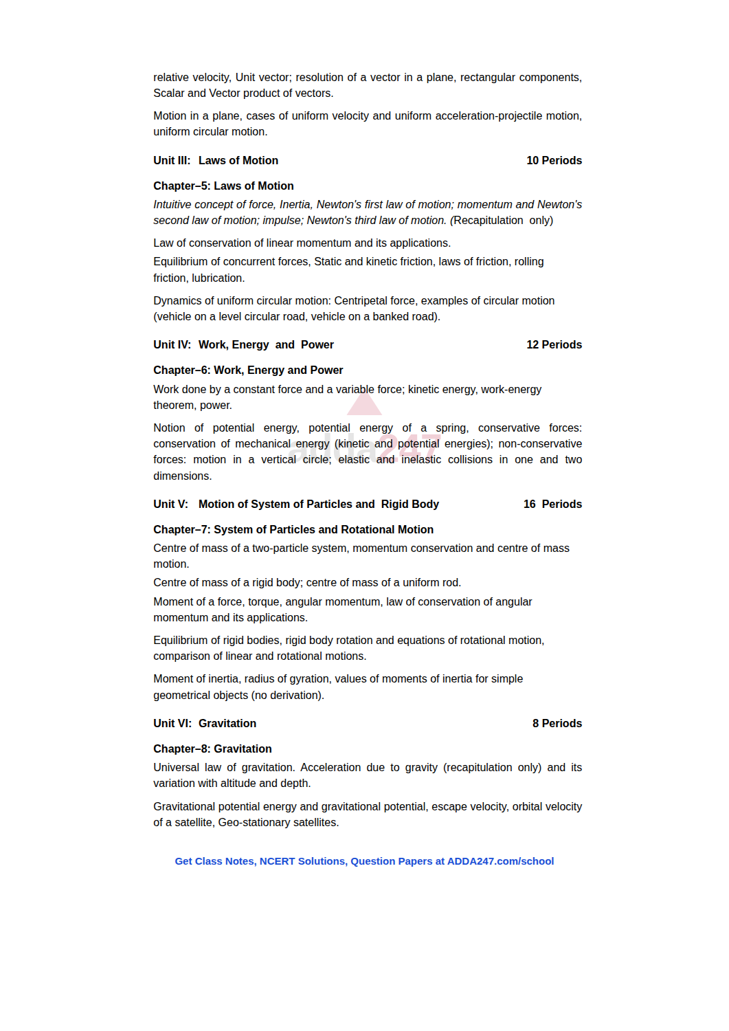adda247
relative velocity, Unit vector; resolution of a vector in a plane, rectangular components, Scalar and Vector product of vectors.
Motion in a plane, cases of uniform velocity and uniform acceleration-projectile motion, uniform circular motion.
Unit III: Laws of Motion 10 Periods
Chapter–5: Laws of Motion
Intuitive concept of force, Inertia, Newton's first law of motion; momentum and Newton's second law of motion; impulse; Newton's third law of motion. (Recapitulation only)
Law of conservation of linear momentum and its applications.
Equilibrium of concurrent forces, Static and kinetic friction, laws of friction, rolling friction, lubrication.
Dynamics of uniform circular motion: Centripetal force, examples of circular motion (vehicle on a level circular road, vehicle on a banked road).
Unit IV: Work, Energy and Power 12 Periods
Chapter–6: Work, Energy and Power
Work done by a constant force and a variable force; kinetic energy, work-energy theorem, power.
Notion of potential energy, potential energy of a spring, conservative forces: conservation of mechanical energy (kinetic and potential energies); non-conservative forces: motion in a vertical circle; elastic and inelastic collisions in one and two dimensions.
Unit V: Motion of System of Particles and Rigid Body 16 Periods
Chapter–7: System of Particles and Rotational Motion
Centre of mass of a two-particle system, momentum conservation and centre of mass motion.
Centre of mass of a rigid body; centre of mass of a uniform rod.
Moment of a force, torque, angular momentum, law of conservation of angular momentum and its applications.
Equilibrium of rigid bodies, rigid body rotation and equations of rotational motion, comparison of linear and rotational motions.
Moment of inertia, radius of gyration, values of moments of inertia for simple geometrical objects (no derivation).
Unit VI: Gravitation 8 Periods
Chapter–8: Gravitation
Universal law of gravitation. Acceleration due to gravity (recapitulation only) and its variation with altitude and depth.
Gravitational potential energy and gravitational potential, escape velocity, orbital velocity of a satellite, Geo-stationary satellites.
Get Class Notes, NCERT Solutions, Question Papers at ADDA247.com/school